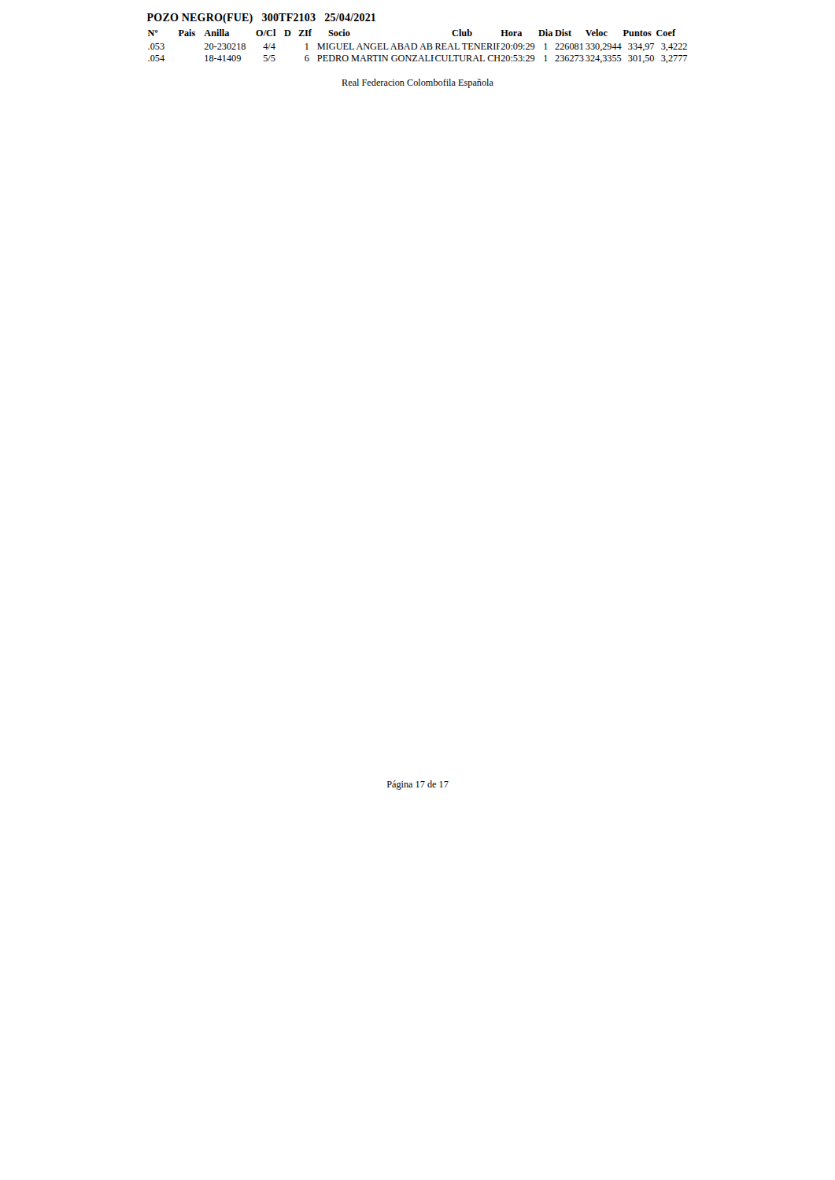POZO NEGRO(FUE) 300TF2103 25/04/2021
| Nº | Pais | Anilla | O/Cl | D | ZIf | Socio | Club | Hora | Dia | Dist | Veloc | Puntos | Coef |
| --- | --- | --- | --- | --- | --- | --- | --- | --- | --- | --- | --- | --- | --- |
| .053 | | 20-230218 | 4/4 | | 1 | MIGUEL ANGEL ABAD ABAD | REAL TENERIFE | 20:09:29 | 1 | 226081 | 330,2944 | 334,97 | 3,4222 |
| .054 | | 18-41409 | 5/5 | | 6 | PEDRO MARTIN GONZALEZ | CULTURAL CHINEH | 20:53:29 | 1 | 236273 | 324,3355 | 301,50 | 3,2777 |
Real Federacion Colombofila Española
Página 17 de 17